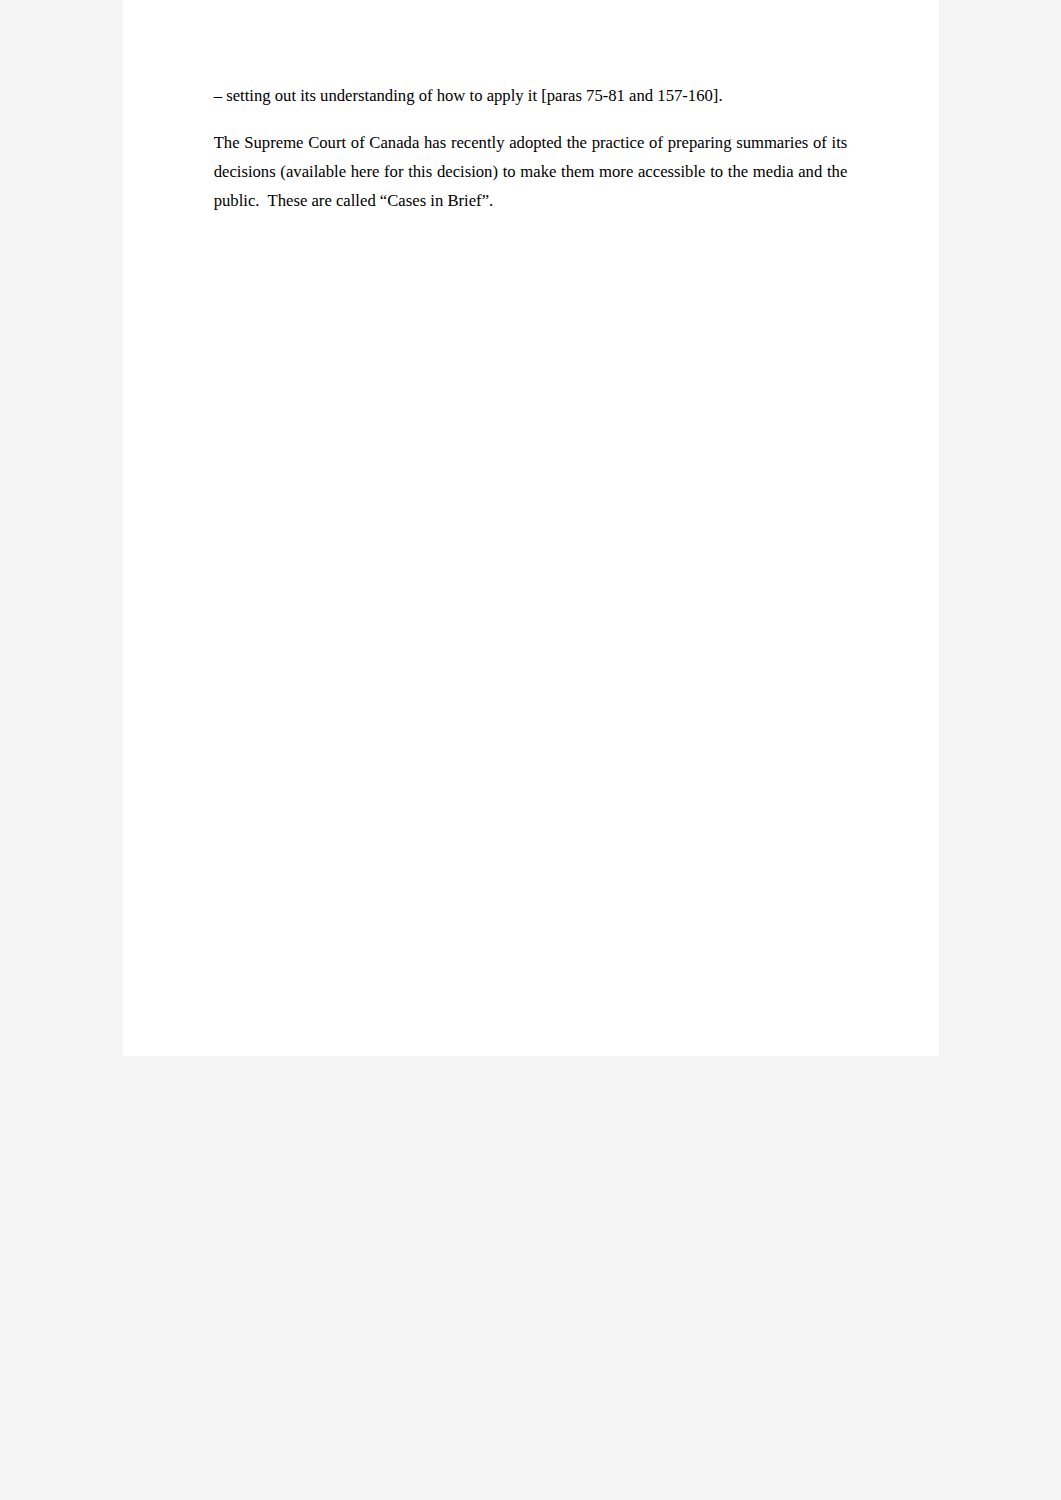– setting out its understanding of how to apply it [paras 75-81 and 157-160].
The Supreme Court of Canada has recently adopted the practice of preparing summaries of its decisions (available here for this decision) to make them more accessible to the media and the public. These are called “Cases in Brief”.